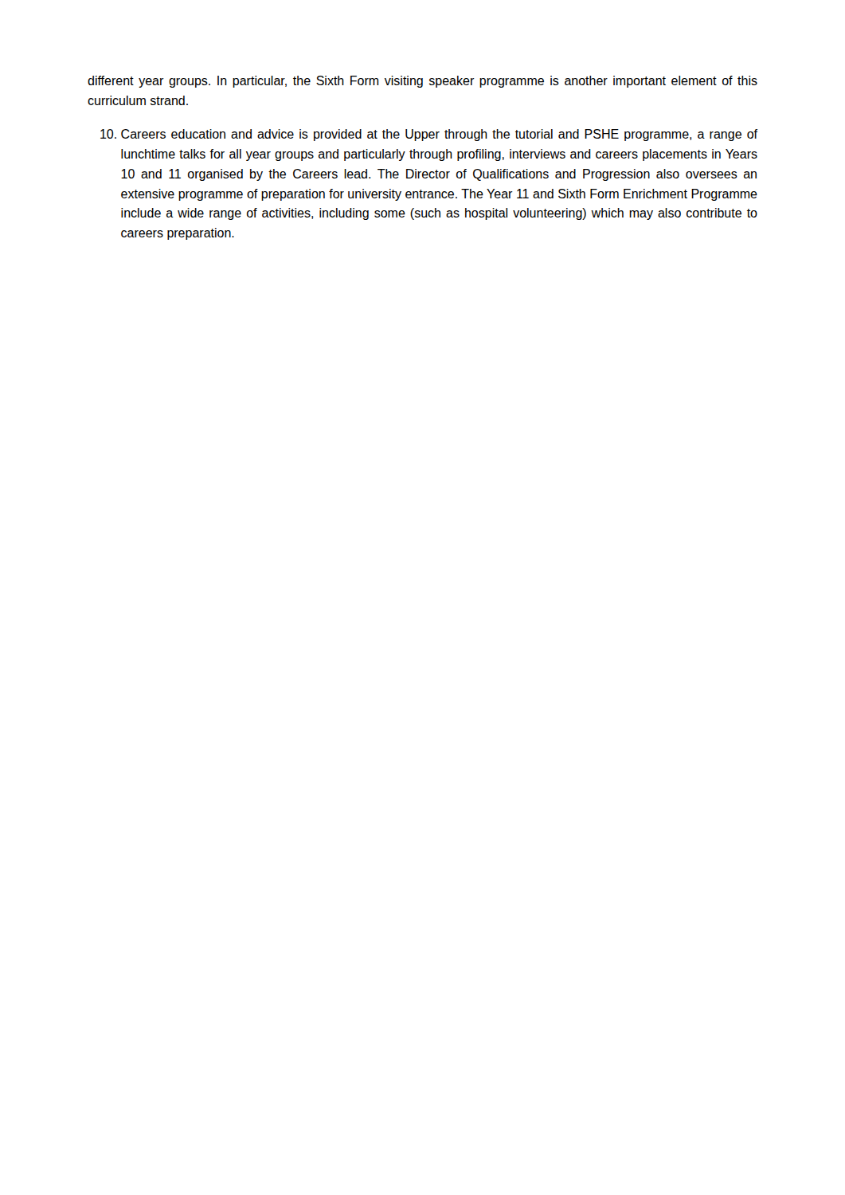different year groups. In particular, the Sixth Form visiting speaker programme is another important element of this curriculum strand.
Careers education and advice is provided at the Upper through the tutorial and PSHE programme, a range of lunchtime talks for all year groups and particularly through profiling, interviews and careers placements in Years 10 and 11 organised by the Careers lead. The Director of Qualifications and Progression also oversees an extensive programme of preparation for university entrance. The Year 11 and Sixth Form Enrichment Programme include a wide range of activities, including some (such as hospital volunteering) which may also contribute to careers preparation.